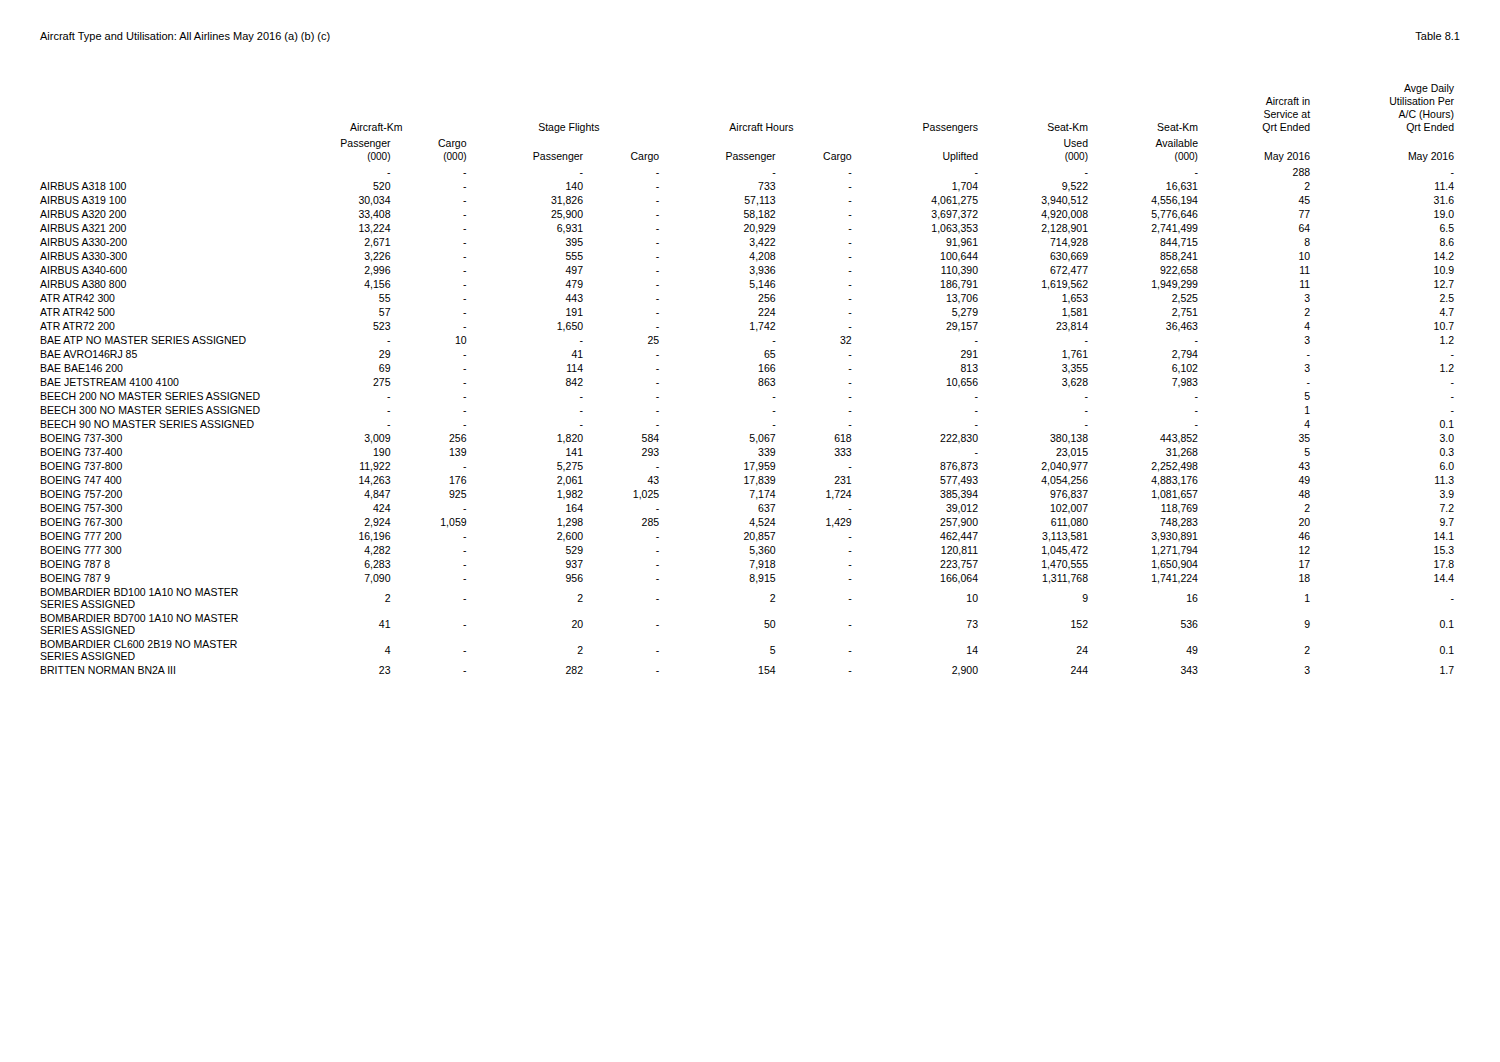Aircraft Type and Utilisation: All Airlines May 2016 (a) (b) (c)
Table 8.1
| | Aircraft-Km | Stage Flights | Aircraft Hours | Passengers | Seat-Km | Seat-Km | Aircraft in Service at Qrt Ended | Avge Daily Utilisation Per A/C (Hours) Qrt Ended |
| --- | --- | --- | --- | --- | --- | --- | --- | --- |
| | Passenger (000) | Cargo (000) | Passenger | Cargo | Passenger | Cargo | Uplifted | Used (000) | Available (000) | May 2016 | May 2016 |
| | - | - | - | - | - | - | - | - | - | 288 | - |
| AIRBUS A318 100 | 520 | - | 140 | - | 733 | - | 1,704 | 9,522 | 16,631 | 2 | 11.4 |
| AIRBUS A319 100 | 30,034 | - | 31,826 | - | 57,113 | - | 4,061,275 | 3,940,512 | 4,556,194 | 45 | 31.6 |
| AIRBUS A320 200 | 33,408 | - | 25,900 | - | 58,182 | - | 3,697,372 | 4,920,008 | 5,776,646 | 77 | 19.0 |
| AIRBUS A321 200 | 13,224 | - | 6,931 | - | 20,929 | - | 1,063,353 | 2,128,901 | 2,741,499 | 64 | 6.5 |
| AIRBUS A330-200 | 2,671 | - | 395 | - | 3,422 | - | 91,961 | 714,928 | 844,715 | 8 | 8.6 |
| AIRBUS A330-300 | 3,226 | - | 555 | - | 4,208 | - | 100,644 | 630,669 | 858,241 | 10 | 14.2 |
| AIRBUS A340-600 | 2,996 | - | 497 | - | 3,936 | - | 110,390 | 672,477 | 922,658 | 11 | 10.9 |
| AIRBUS A380 800 | 4,156 | - | 479 | - | 5,146 | - | 186,791 | 1,619,562 | 1,949,299 | 11 | 12.7 |
| ATR ATR42 300 | 55 | - | 443 | - | 256 | - | 13,706 | 1,653 | 2,525 | 3 | 2.5 |
| ATR ATR42 500 | 57 | - | 191 | - | 224 | - | 5,279 | 1,581 | 2,751 | 2 | 4.7 |
| ATR ATR72 200 | 523 | - | 1,650 | - | 1,742 | - | 29,157 | 23,814 | 36,463 | 4 | 10.7 |
| BAE ATP NO MASTER SERIES ASSIGNED | - | 10 | - | 25 | - | 32 | - | - | - | 3 | 1.2 |
| BAE AVRO146RJ 85 | 29 | - | 41 | - | 65 | - | 291 | 1,761 | 2,794 | - | - |
| BAE BAE146 200 | 69 | - | 114 | - | 166 | - | 813 | 3,355 | 6,102 | 3 | 1.2 |
| BAE JETSTREAM 4100 4100 | 275 | - | 842 | - | 863 | - | 10,656 | 3,628 | 7,983 | - | - |
| BEECH 200 NO MASTER SERIES ASSIGNED | - | - | - | - | - | - | - | - | - | 5 | - |
| BEECH 300 NO MASTER SERIES ASSIGNED | - | - | - | - | - | - | - | - | - | 1 | - |
| BEECH 90 NO MASTER SERIES ASSIGNED | - | - | - | - | - | - | - | - | - | 4 | 0.1 |
| BOEING 737-300 | 3,009 | 256 | 1,820 | 584 | 5,067 | 618 | 222,830 | 380,138 | 443,852 | 35 | 3.0 |
| BOEING 737-400 | 190 | 139 | 141 | 293 | 339 | 333 | - | 23,015 | 31,268 | 5 | 0.3 |
| BOEING 737-800 | 11,922 | - | 5,275 | - | 17,959 | - | 876,873 | 2,040,977 | 2,252,498 | 43 | 6.0 |
| BOEING 747 400 | 14,263 | 176 | 2,061 | 43 | 17,839 | 231 | 577,493 | 4,054,256 | 4,883,176 | 49 | 11.3 |
| BOEING 757-200 | 4,847 | 925 | 1,982 | 1,025 | 7,174 | 1,724 | 385,394 | 976,837 | 1,081,657 | 48 | 3.9 |
| BOEING 757-300 | 424 | - | 164 | - | 637 | - | 39,012 | 102,007 | 118,769 | 2 | 7.2 |
| BOEING 767-300 | 2,924 | 1,059 | 1,298 | 285 | 4,524 | 1,429 | 257,900 | 611,080 | 748,283 | 20 | 9.7 |
| BOEING 777 200 | 16,196 | - | 2,600 | - | 20,857 | - | 462,447 | 3,113,581 | 3,930,891 | 46 | 14.1 |
| BOEING 777 300 | 4,282 | - | 529 | - | 5,360 | - | 120,811 | 1,045,472 | 1,271,794 | 12 | 15.3 |
| BOEING 787 8 | 6,283 | - | 937 | - | 7,918 | - | 223,757 | 1,470,555 | 1,650,904 | 17 | 17.8 |
| BOEING 787 9 | 7,090 | - | 956 | - | 8,915 | - | 166,064 | 1,311,768 | 1,741,224 | 18 | 14.4 |
| BOMBARDIER BD100 1A10 NO MASTER SERIES ASSIGNED | 2 | - | 2 | - | 2 | - | 10 | 9 | 16 | 1 | - |
| BOMBARDIER BD700 1A10 NO MASTER SERIES ASSIGNED | 41 | - | 20 | - | 50 | - | 73 | 152 | 536 | 9 | 0.1 |
| BOMBARDIER CL600 2B19 NO MASTER SERIES ASSIGNED | 4 | - | 2 | - | 5 | - | 14 | 24 | 49 | 2 | 0.1 |
| BRITTEN NORMAN BN2A III | 23 | - | 282 | - | 154 | - | 2,900 | 244 | 343 | 3 | 1.7 |